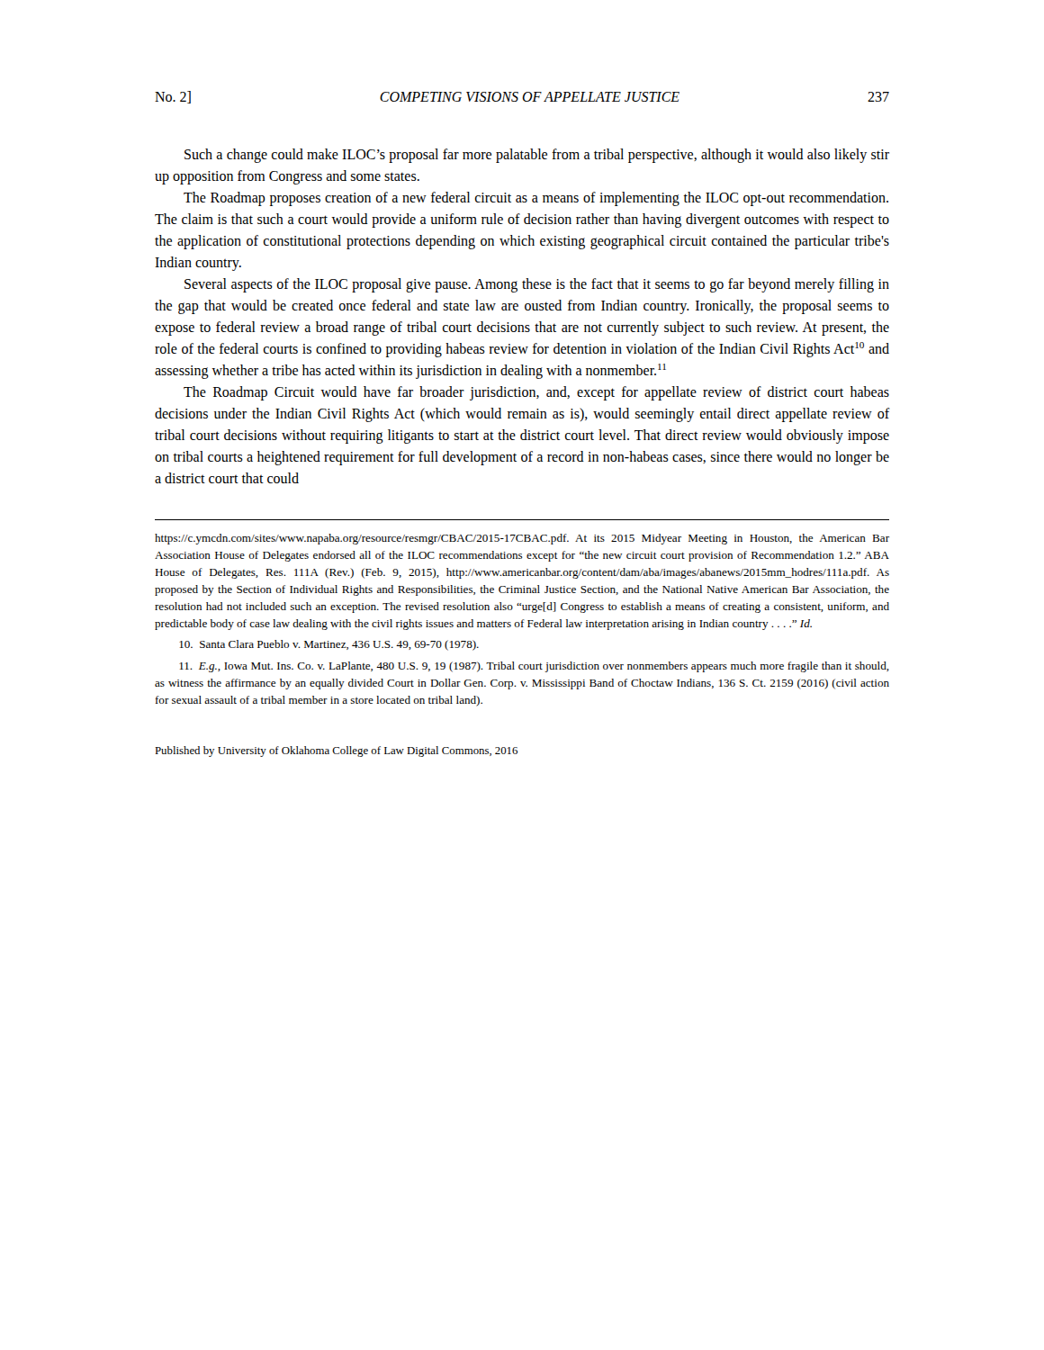No. 2] COMPETING VISIONS OF APPELLATE JUSTICE 237
Such a change could make ILOC’s proposal far more palatable from a tribal perspective, although it would also likely stir up opposition from Congress and some states.
The Roadmap proposes creation of a new federal circuit as a means of implementing the ILOC opt-out recommendation. The claim is that such a court would provide a uniform rule of decision rather than having divergent outcomes with respect to the application of constitutional protections depending on which existing geographical circuit contained the particular tribe's Indian country.
Several aspects of the ILOC proposal give pause. Among these is the fact that it seems to go far beyond merely filling in the gap that would be created once federal and state law are ousted from Indian country. Ironically, the proposal seems to expose to federal review a broad range of tribal court decisions that are not currently subject to such review. At present, the role of the federal courts is confined to providing habeas review for detention in violation of the Indian Civil Rights Act10 and assessing whether a tribe has acted within its jurisdiction in dealing with a nonmember.11
The Roadmap Circuit would have far broader jurisdiction, and, except for appellate review of district court habeas decisions under the Indian Civil Rights Act (which would remain as is), would seemingly entail direct appellate review of tribal court decisions without requiring litigants to start at the district court level. That direct review would obviously impose on tribal courts a heightened requirement for full development of a record in non-habeas cases, since there would no longer be a district court that could
https://c.ymcdn.com/sites/www.napaba.org/resource/resmgr/CBAC/2015-17CBAC.pdf. At its 2015 Midyear Meeting in Houston, the American Bar Association House of Delegates endorsed all of the ILOC recommendations except for “the new circuit court provision of Recommendation 1.2.” ABA House of Delegates, Res. 111A (Rev.) (Feb. 9, 2015), http://www.americanbar.org/content/dam/aba/images/abanews/2015mm_hodres/111a.pdf. As proposed by the Section of Individual Rights and Responsibilities, the Criminal Justice Section, and the National Native American Bar Association, the resolution had not included such an exception. The revised resolution also “urge[d] Congress to establish a means of creating a consistent, uniform, and predictable body of case law dealing with the civil rights issues and matters of Federal law interpretation arising in Indian country . . . .” Id.
10. Santa Clara Pueblo v. Martinez, 436 U.S. 49, 69-70 (1978).
11. E.g., Iowa Mut. Ins. Co. v. LaPlante, 480 U.S. 9, 19 (1987). Tribal court jurisdiction over nonmembers appears much more fragile than it should, as witness the affirmance by an equally divided Court in Dollar Gen. Corp. v. Mississippi Band of Choctaw Indians, 136 S. Ct. 2159 (2016) (civil action for sexual assault of a tribal member in a store located on tribal land).
Published by University of Oklahoma College of Law Digital Commons, 2016